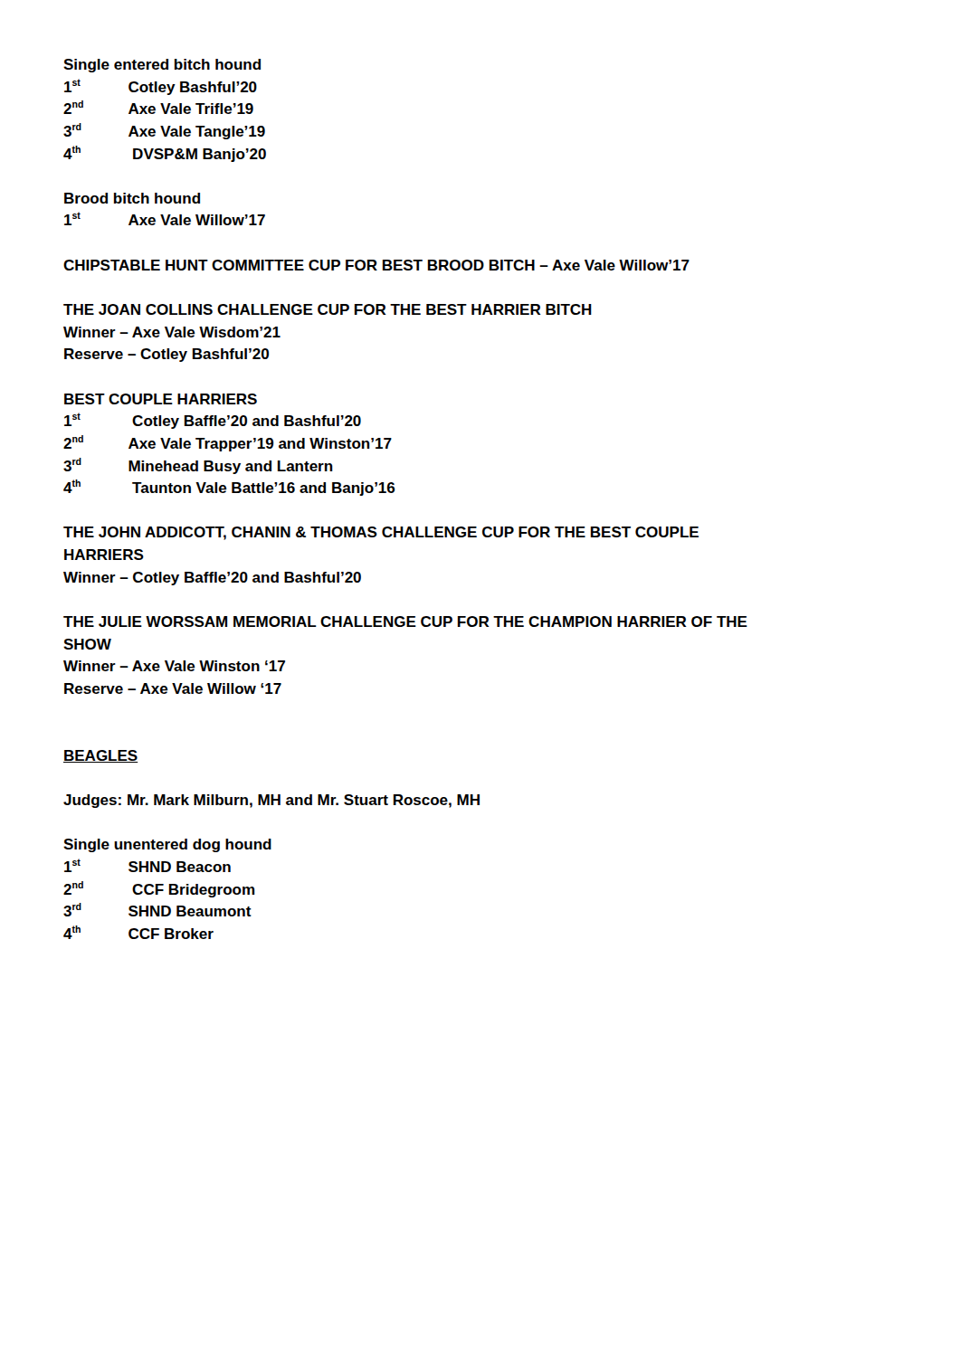Single entered bitch hound
1st Cotley Bashful’20
2nd Axe Vale Trifle’19
3rd Axe Vale Tangle’19
4th DVSP&M Banjo’20
Brood bitch hound
1st Axe Vale Willow’17
CHIPSTABLE HUNT COMMITTEE CUP FOR BEST BROOD BITCH – Axe Vale Willow’17
THE JOAN COLLINS CHALLENGE CUP FOR THE BEST HARRIER BITCH
Winner – Axe Vale Wisdom’21
Reserve – Cotley Bashful’20
BEST COUPLE HARRIERS
1st Cotley Baffle’20 and Bashful’20
2nd Axe Vale Trapper’19 and Winston’17
3rd Minehead Busy and Lantern
4th Taunton Vale Battle’16 and Banjo’16
THE JOHN ADDICOTT, CHANIN & THOMAS CHALLENGE CUP FOR THE BEST COUPLE HARRIERS
Winner – Cotley Baffle’20 and Bashful’20
THE JULIE WORSSAM MEMORIAL CHALLENGE CUP FOR THE CHAMPION HARRIER OF THE SHOW
Winner – Axe Vale Winston ‘17
Reserve – Axe Vale Willow ‘17
BEAGLES
Judges: Mr. Mark Milburn, MH and Mr. Stuart Roscoe, MH
Single unentered dog hound
1st SHND Beacon
2nd CCF Bridegroom
3rd SHND Beaumont
4th CCF Broker